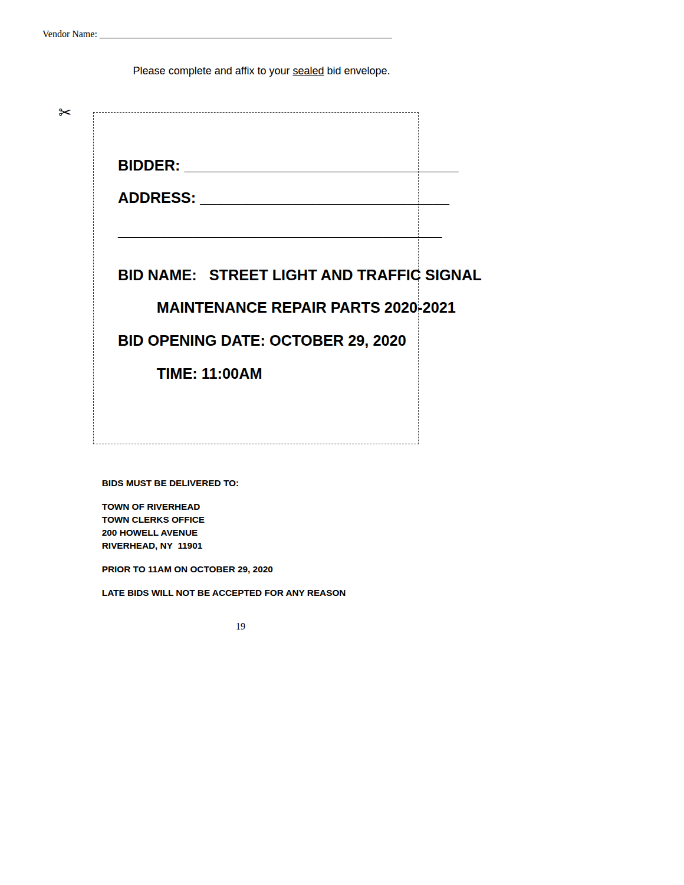Vendor Name: ______________________________________________________________
Please complete and affix to your sealed bid envelope.
✂
BIDDER: _________________________________
ADDRESS: ______________________________
_______________________________________
BID NAME: STREET LIGHT AND TRAFFIC SIGNAL
MAINTENANCE REPAIR PARTS 2020-2021
BID OPENING DATE: OCTOBER 29, 2020
TIME: 11:00AM
BIDS MUST BE DELIVERED TO:
TOWN OF RIVERHEAD
TOWN CLERKS OFFICE
200 HOWELL AVENUE
RIVERHEAD, NY 11901
PRIOR TO 11AM ON OCTOBER 29, 2020
LATE BIDS WILL NOT BE ACCEPTED FOR ANY REASON
19